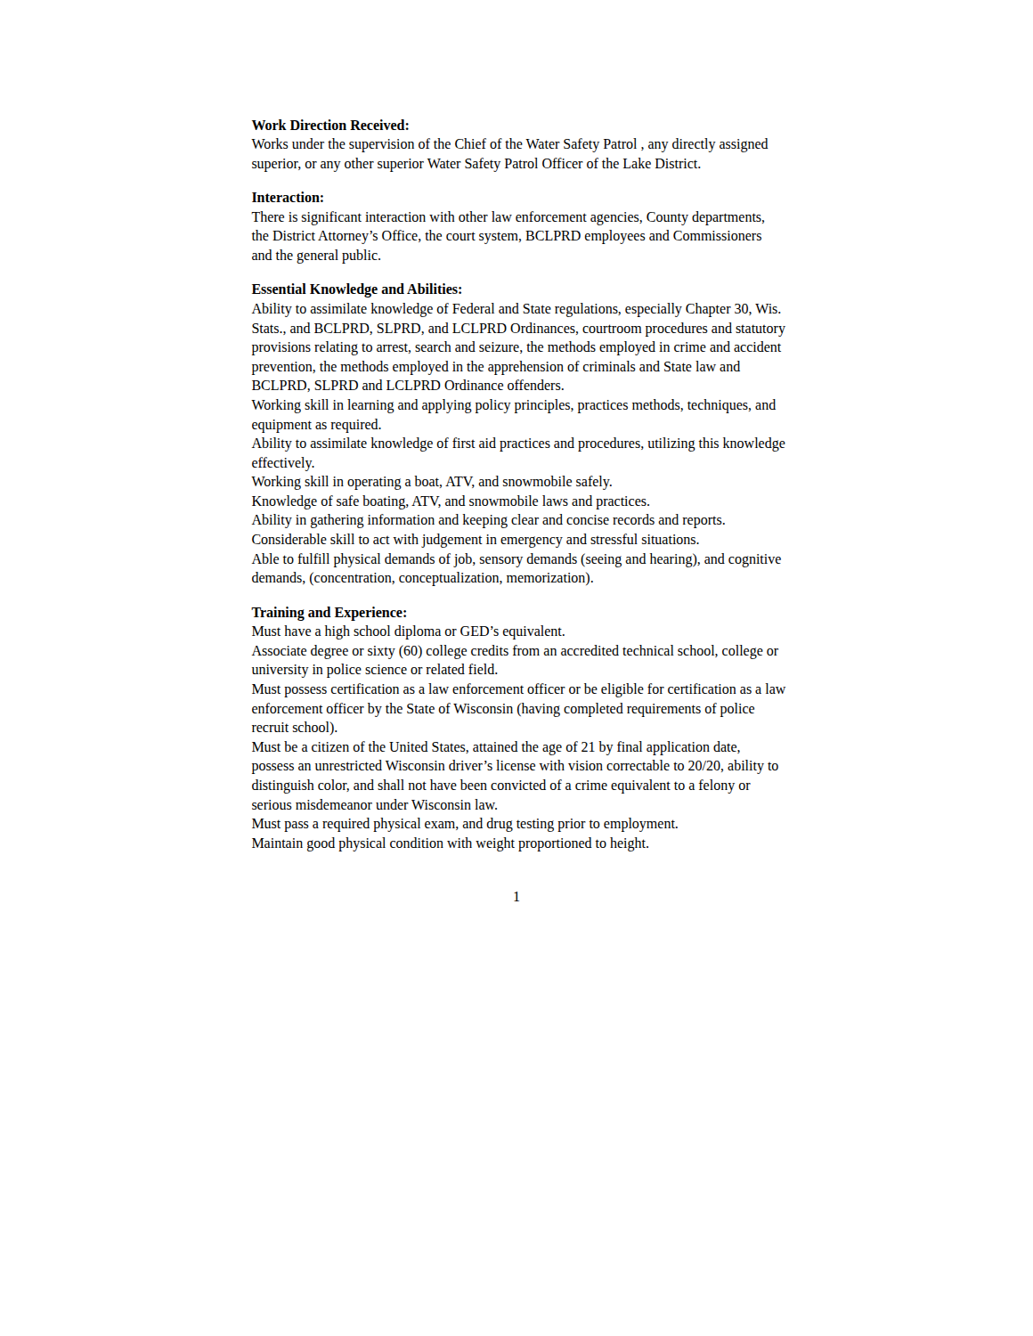Work Direction Received:
Works under the supervision of the Chief of the Water Safety Patrol , any directly assigned superior, or any other superior Water Safety Patrol Officer of the Lake District.
Interaction:
There is significant interaction with other law enforcement agencies, County departments, the District Attorney’s Office, the court system, BCLPRD employees and Commissioners and the general public.
Essential Knowledge and Abilities:
Ability to assimilate knowledge of Federal and State regulations, especially Chapter 30, Wis. Stats., and BCLPRD, SLPRD, and LCLPRD Ordinances, courtroom procedures and statutory provisions relating to arrest, search and seizure, the methods employed in crime and accident prevention, the methods employed in the apprehension of criminals and State law and BCLPRD, SLPRD and LCLPRD Ordinance offenders.
Working skill in learning and applying policy principles, practices methods, techniques, and equipment as required.
Ability to assimilate knowledge of first aid practices and procedures, utilizing this knowledge effectively.
Working skill in operating a boat, ATV, and snowmobile safely.
Knowledge of safe boating, ATV, and snowmobile laws and practices.
Ability in gathering information and keeping clear and concise records and reports.
Considerable skill to act with judgement in emergency and stressful situations.
Able to fulfill physical demands of job, sensory demands (seeing and hearing), and cognitive demands, (concentration, conceptualization, memorization).
Training and Experience:
Must have a high school diploma or GED’s equivalent.
Associate degree or sixty (60) college credits from an accredited technical school, college or university in police science or related field.
Must possess certification as a law enforcement officer or be eligible for certification as a law enforcement officer by the State of Wisconsin (having completed requirements of police recruit school).
Must be a citizen of the United States, attained the age of 21 by final application date, possess an unrestricted Wisconsin driver’s license with vision correctable to 20/20, ability to distinguish color, and shall not have been convicted of a crime equivalent to a felony or serious misdemeanor under Wisconsin law.
Must pass a required physical exam, and drug testing prior to employment.
Maintain good physical condition with weight proportioned to height.
1